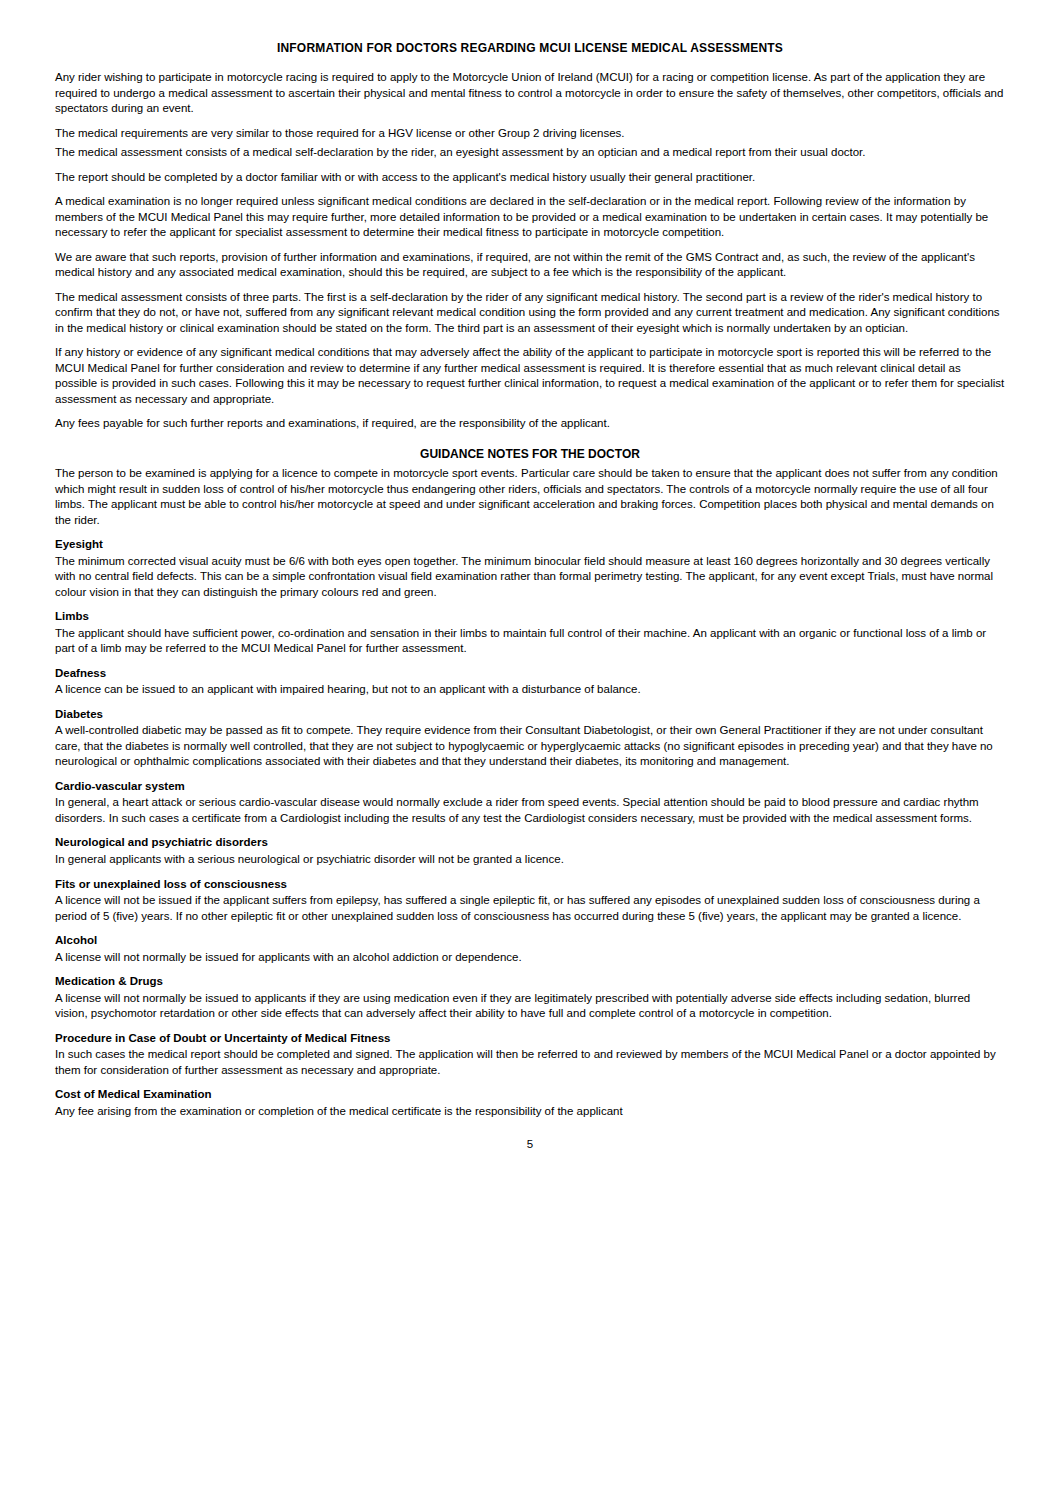INFORMATION FOR DOCTORS REGARDING MCUI LICENSE MEDICAL ASSESSMENTS
Any rider wishing to participate in motorcycle racing is required to apply to the Motorcycle Union of Ireland (MCUI) for a racing or competition license. As part of the application they are required to undergo a medical assessment to ascertain their physical and mental fitness to control a motorcycle in order to ensure the safety of themselves, other competitors, officials and spectators during an event.
The medical requirements are very similar to those required for a HGV license or other Group 2 driving licenses.
The medical assessment consists of a medical self-declaration by the rider, an eyesight assessment by an optician and a medical report from their usual doctor.
The report should be completed by a doctor familiar with or with access to the applicant's medical history usually their general practitioner.
A medical examination is no longer required unless significant medical conditions are declared in the self-declaration or in the medical report. Following review of the information by members of the MCUI Medical Panel this may require further, more detailed information to be provided or a medical examination to be undertaken in certain cases. It may potentially be necessary to refer the applicant for specialist assessment to determine their medical fitness to participate in motorcycle competition.
We are aware that such reports, provision of further information and examinations, if required, are not within the remit of the GMS Contract and, as such, the review of the applicant's medical history and any associated medical examination, should this be required, are subject to a fee which is the responsibility of the applicant.
The medical assessment consists of three parts. The first is a self-declaration by the rider of any significant medical history. The second part is a review of the rider's medical history to confirm that they do not, or have not, suffered from any significant relevant medical condition using the form provided and any current treatment and medication. Any significant conditions in the medical history or clinical examination should be stated on the form. The third part is an assessment of their eyesight which is normally undertaken by an optician.
If any history or evidence of any significant medical conditions that may adversely affect the ability of the applicant to participate in motorcycle sport is reported this will be referred to the MCUI Medical Panel for further consideration and review to determine if any further medical assessment is required. It is therefore essential that as much relevant clinical detail as possible is provided in such cases. Following this it may be necessary to request further clinical information, to request a medical examination of the applicant or to refer them for specialist assessment as necessary and appropriate.
Any fees payable for such further reports and examinations, if required, are the responsibility of the applicant.
GUIDANCE NOTES FOR THE DOCTOR
The person to be examined is applying for a licence to compete in motorcycle sport events. Particular care should be taken to ensure that the applicant does not suffer from any condition which might result in sudden loss of control of his/her motorcycle thus endangering other riders, officials and spectators. The controls of a motorcycle normally require the use of all four limbs. The applicant must be able to control his/her motorcycle at speed and under significant acceleration and braking forces. Competition places both physical and mental demands on the rider.
Eyesight
The minimum corrected visual acuity must be 6/6 with both eyes open together. The minimum binocular field should measure at least 160 degrees horizontally and 30 degrees vertically with no central field defects. This can be a simple confrontation visual field examination rather than formal perimetry testing. The applicant, for any event except Trials, must have normal colour vision in that they can distinguish the primary colours red and green.
Limbs
The applicant should have sufficient power, co-ordination and sensation in their limbs to maintain full control of their machine. An applicant with an organic or functional loss of a limb or part of a limb may be referred to the MCUI Medical Panel for further assessment.
Deafness
A licence can be issued to an applicant with impaired hearing, but not to an applicant with a disturbance of balance.
Diabetes
A well-controlled diabetic may be passed as fit to compete. They require evidence from their Consultant Diabetologist, or their own General Practitioner if they are not under consultant care, that the diabetes is normally well controlled, that they are not subject to hypoglycaemic or hyperglycaemic attacks (no significant episodes in preceding year) and that they have no neurological or ophthalmic complications associated with their diabetes and that they understand their diabetes, its monitoring and management.
Cardio-vascular system
In general, a heart attack or serious cardio-vascular disease would normally exclude a rider from speed events. Special attention should be paid to blood pressure and cardiac rhythm disorders. In such cases a certificate from a Cardiologist including the results of any test the Cardiologist considers necessary, must be provided with the medical assessment forms.
Neurological and psychiatric disorders
In general applicants with a serious neurological or psychiatric disorder will not be granted a licence.
Fits or unexplained loss of consciousness
A licence will not be issued if the applicant suffers from epilepsy, has suffered a single epileptic fit, or has suffered any episodes of unexplained sudden loss of consciousness during a period of 5 (five) years. If no other epileptic fit or other unexplained sudden loss of consciousness has occurred during these 5 (five) years, the applicant may be granted a licence.
Alcohol
A license will not normally be issued for applicants with an alcohol addiction or dependence.
Medication & Drugs
A license will not normally be issued to applicants if they are using medication even if they are legitimately prescribed with potentially adverse side effects including sedation, blurred vision, psychomotor retardation or other side effects that can adversely affect their ability to have full and complete control of a motorcycle in competition.
Procedure in Case of Doubt or Uncertainty of Medical Fitness
In such cases the medical report should be completed and signed. The application will then be referred to and reviewed by members of the MCUI Medical Panel or a doctor appointed by them for consideration of further assessment as necessary and appropriate.
Cost of Medical Examination
Any fee arising from the examination or completion of the medical certificate is the responsibility of the applicant
5